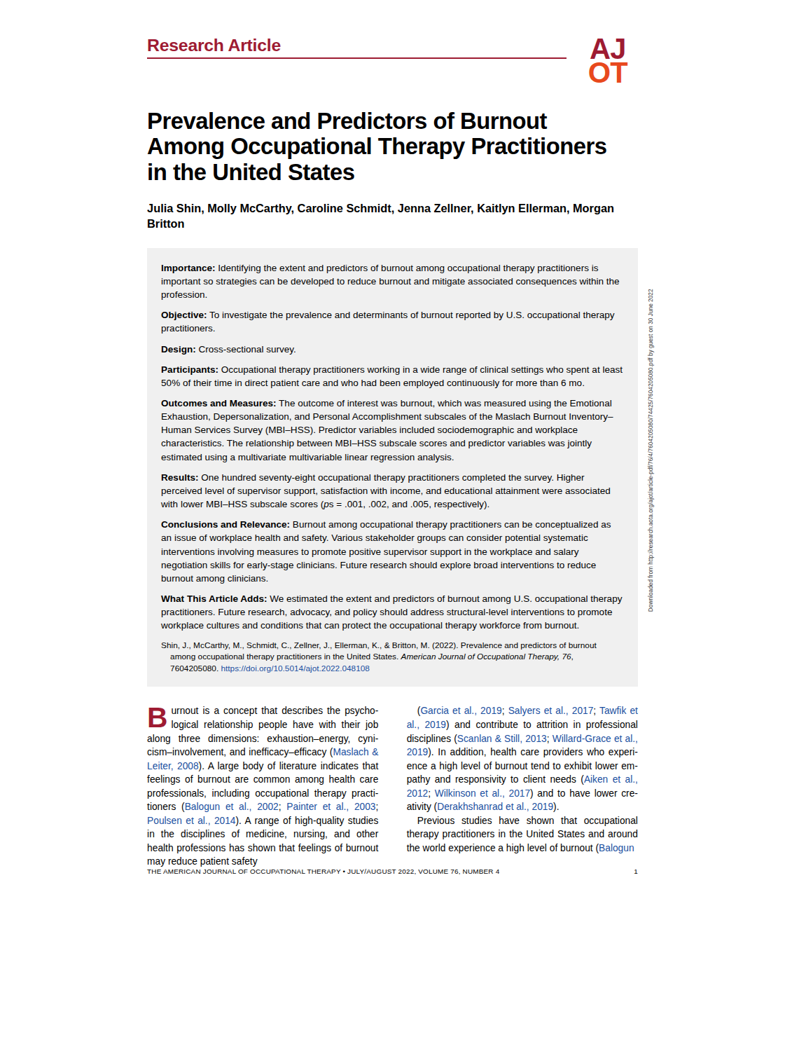Research Article
AJ OT
Prevalence and Predictors of Burnout Among Occupational Therapy Practitioners in the United States
Julia Shin, Molly McCarthy, Caroline Schmidt, Jenna Zellner, Kaitlyn Ellerman, Morgan Britton
Importance: Identifying the extent and predictors of burnout among occupational therapy practitioners is important so strategies can be developed to reduce burnout and mitigate associated consequences within the profession.
Objective: To investigate the prevalence and determinants of burnout reported by U.S. occupational therapy practitioners.
Design: Cross-sectional survey.
Participants: Occupational therapy practitioners working in a wide range of clinical settings who spent at least 50% of their time in direct patient care and who had been employed continuously for more than 6 mo.
Outcomes and Measures: The outcome of interest was burnout, which was measured using the Emotional Exhaustion, Depersonalization, and Personal Accomplishment subscales of the Maslach Burnout Inventory–Human Services Survey (MBI–HSS). Predictor variables included sociodemographic and workplace characteristics. The relationship between MBI–HSS subscale scores and predictor variables was jointly estimated using a multivariate multivariable linear regression analysis.
Results: One hundred seventy-eight occupational therapy practitioners completed the survey. Higher perceived level of supervisor support, satisfaction with income, and educational attainment were associated with lower MBI–HSS subscale scores (ps = .001, .002, and .005, respectively).
Conclusions and Relevance: Burnout among occupational therapy practitioners can be conceptualized as an issue of workplace health and safety. Various stakeholder groups can consider potential systematic interventions involving measures to promote positive supervisor support in the workplace and salary negotiation skills for early-stage clinicians. Future research should explore broad interventions to reduce burnout among clinicians.
What This Article Adds: We estimated the extent and predictors of burnout among U.S. occupational therapy practitioners. Future research, advocacy, and policy should address structural-level interventions to promote workplace cultures and conditions that can protect the occupational therapy workforce from burnout.
Shin, J., McCarthy, M., Schmidt, C., Zellner, J., Ellerman, K., & Britton, M. (2022). Prevalence and predictors of burnout among occupational therapy practitioners in the United States. American Journal of Occupational Therapy, 76, 7604205080. https://doi.org/10.5014/ajot.2022.048108
Burnout is a concept that describes the psychological relationship people have with their job along three dimensions: exhaustion–energy, cynicism–involvement, and inefficacy–efficacy (Maslach & Leiter, 2008). A large body of literature indicates that feelings of burnout are common among health care professionals, including occupational therapy practitioners (Balogun et al., 2002; Painter et al., 2003; Poulsen et al., 2014). A range of high-quality studies in the disciplines of medicine, nursing, and other health professions has shown that feelings of burnout may reduce patient safety
(Garcia et al., 2019; Salyers et al., 2017; Tawfik et al., 2019) and contribute to attrition in professional disciplines (Scanlan & Still, 2013; Willard-Grace et al., 2019). In addition, health care providers who experience a high level of burnout tend to exhibit lower empathy and responsivity to client needs (Aiken et al., 2012; Wilkinson et al., 2017) and to have lower creativity (Derakhshanrad et al., 2019).
Previous studies have shown that occupational therapy practitioners in the United States and around the world experience a high level of burnout (Balogun
Downloaded from http://research.aota.org/ajot/article-pdf/76/4/7604205080/74425/7604205080.pdf by guest on 30 June 2022
The American Journal of Occupational Therapy • July/August 2022, Volume 76, Number 4 1